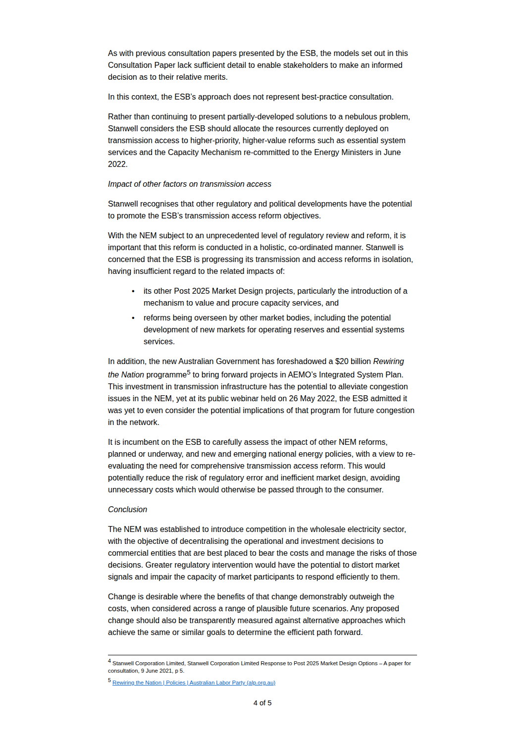As with previous consultation papers presented by the ESB, the models set out in this Consultation Paper lack sufficient detail to enable stakeholders to make an informed decision as to their relative merits.
In this context, the ESB’s approach does not represent best-practice consultation.
Rather than continuing to present partially-developed solutions to a nebulous problem, Stanwell considers the ESB should allocate the resources currently deployed on transmission access to higher-priority, higher-value reforms such as essential system services and the Capacity Mechanism re-committed to the Energy Ministers in June 2022.
Impact of other factors on transmission access
Stanwell recognises that other regulatory and political developments have the potential to promote the ESB’s transmission access reform objectives.
With the NEM subject to an unprecedented level of regulatory review and reform, it is important that this reform is conducted in a holistic, co-ordinated manner. Stanwell is concerned that the ESB is progressing its transmission and access reforms in isolation, having insufficient regard to the related impacts of:
its other Post 2025 Market Design projects, particularly the introduction of a mechanism to value and procure capacity services, and
reforms being overseen by other market bodies, including the potential development of new markets for operating reserves and essential systems services.
In addition, the new Australian Government has foreshadowed a $20 billion Rewiring the Nation programme5 to bring forward projects in AEMO’s Integrated System Plan. This investment in transmission infrastructure has the potential to alleviate congestion issues in the NEM, yet at its public webinar held on 26 May 2022, the ESB admitted it was yet to even consider the potential implications of that program for future congestion in the network.
It is incumbent on the ESB to carefully assess the impact of other NEM reforms, planned or underway, and new and emerging national energy policies, with a view to re-evaluating the need for comprehensive transmission access reform. This would potentially reduce the risk of regulatory error and inefficient market design, avoiding unnecessary costs which would otherwise be passed through to the consumer.
Conclusion
The NEM was established to introduce competition in the wholesale electricity sector, with the objective of decentralising the operational and investment decisions to commercial entities that are best placed to bear the costs and manage the risks of those decisions. Greater regulatory intervention would have the potential to distort market signals and impair the capacity of market participants to respond efficiently to them.
Change is desirable where the benefits of that change demonstrably outweigh the costs, when considered across a range of plausible future scenarios. Any proposed change should also be transparently measured against alternative approaches which achieve the same or similar goals to determine the efficient path forward.
4 Stanwell Corporation Limited, Stanwell Corporation Limited Response to Post 2025 Market Design Options – A paper for consultation, 9 June 2021, p 5.
5 Rewiring the Nation | Policies | Australian Labor Party (alp.org.au)
4 of 5